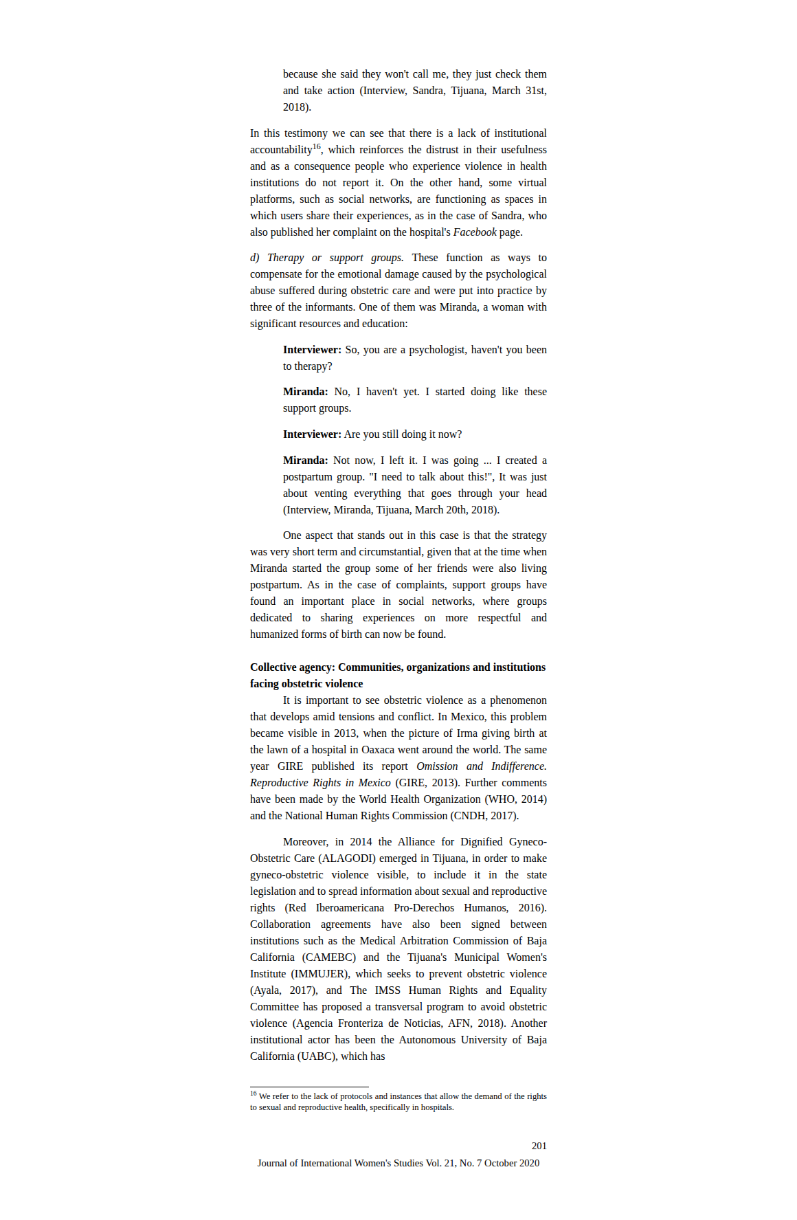because she said they won't call me, they just check them and take action (Interview, Sandra, Tijuana, March 31st, 2018).
In this testimony we can see that there is a lack of institutional accountability16, which reinforces the distrust in their usefulness and as a consequence people who experience violence in health institutions do not report it. On the other hand, some virtual platforms, such as social networks, are functioning as spaces in which users share their experiences, as in the case of Sandra, who also published her complaint on the hospital's Facebook page.
d) Therapy or support groups. These function as ways to compensate for the emotional damage caused by the psychological abuse suffered during obstetric care and were put into practice by three of the informants. One of them was Miranda, a woman with significant resources and education:
Interviewer: So, you are a psychologist, haven't you been to therapy?
Miranda: No, I haven't yet. I started doing like these support groups.
Interviewer: Are you still doing it now?
Miranda: Not now, I left it. I was going ... I created a postpartum group. "I need to talk about this!", It was just about venting everything that goes through your head (Interview, Miranda, Tijuana, March 20th, 2018).
One aspect that stands out in this case is that the strategy was very short term and circumstantial, given that at the time when Miranda started the group some of her friends were also living postpartum. As in the case of complaints, support groups have found an important place in social networks, where groups dedicated to sharing experiences on more respectful and humanized forms of birth can now be found.
Collective agency: Communities, organizations and institutions facing obstetric violence
It is important to see obstetric violence as a phenomenon that develops amid tensions and conflict. In Mexico, this problem became visible in 2013, when the picture of Irma giving birth at the lawn of a hospital in Oaxaca went around the world. The same year GIRE published its report Omission and Indifference. Reproductive Rights in Mexico (GIRE, 2013). Further comments have been made by the World Health Organization (WHO, 2014) and the National Human Rights Commission (CNDH, 2017).
Moreover, in 2014 the Alliance for Dignified Gyneco-Obstetric Care (ALAGODI) emerged in Tijuana, in order to make gyneco-obstetric violence visible, to include it in the state legislation and to spread information about sexual and reproductive rights (Red Iberoamericana Pro-Derechos Humanos, 2016). Collaboration agreements have also been signed between institutions such as the Medical Arbitration Commission of Baja California (CAMEBC) and the Tijuana's Municipal Women's Institute (IMMUJER), which seeks to prevent obstetric violence (Ayala, 2017), and The IMSS Human Rights and Equality Committee has proposed a transversal program to avoid obstetric violence (Agencia Fronteriza de Noticias, AFN, 2018). Another institutional actor has been the Autonomous University of Baja California (UABC), which has
16 We refer to the lack of protocols and instances that allow the demand of the rights to sexual and reproductive health, specifically in hospitals.
201
Journal of International Women's Studies Vol. 21, No. 7 October 2020